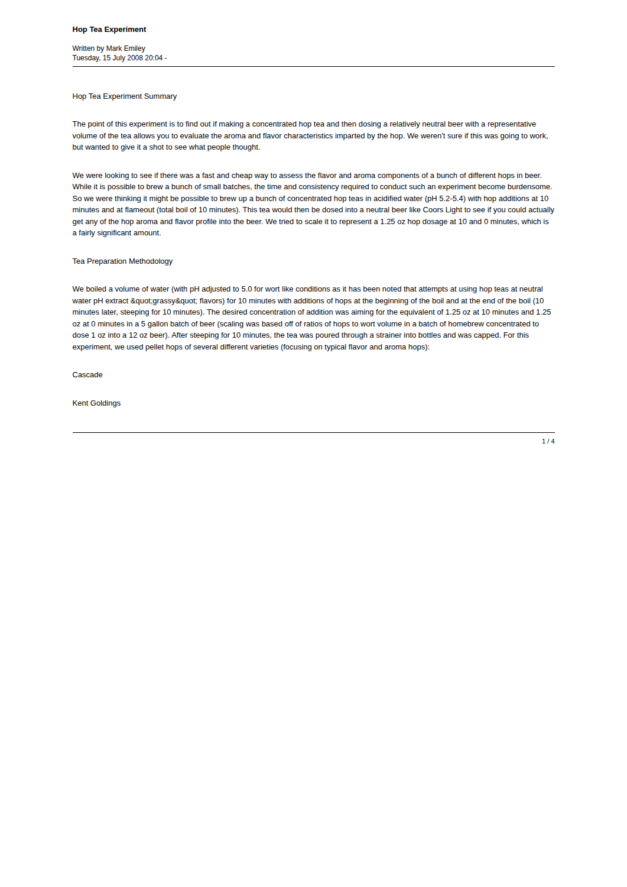Hop Tea Experiment
Written by Mark Emiley
Tuesday, 15 July 2008 20:04 -
Hop Tea Experiment Summary
The point of this experiment is to find out if making a concentrated hop tea and then dosing a relatively neutral beer with a representative volume of the tea allows you to evaluate the aroma and flavor characteristics imparted by the hop. We weren't sure if this was going to work, but wanted to give it a shot to see what people thought.
We were looking to see if there was a fast and cheap way to assess the flavor and aroma components of a bunch of different hops in beer. While it is possible to brew a bunch of small batches, the time and consistency required to conduct such an experiment become burdensome. So we were thinking it might be possible to brew up a bunch of concentrated hop teas in acidified water (pH 5.2-5.4) with hop additions at 10 minutes and at flameout (total boil of 10 minutes). This tea would then be dosed into a neutral beer like Coors Light to see if you could actually get any of the hop aroma and flavor profile into the beer. We tried to scale it to represent a 1.25 oz hop dosage at 10 and 0 minutes, which is a fairly significant amount.
Tea Preparation Methodology
We boiled a volume of water (with pH adjusted to 5.0 for wort like conditions as it has been noted that attempts at using hop teas at neutral water pH extract &quot;grassy&quot; flavors) for 10 minutes with additions of hops at the beginning of the boil and at the end of the boil (10 minutes later, steeping for 10 minutes). The desired concentration of addition was aiming for the equivalent of 1.25 oz at 10 minutes and 1.25 oz at 0 minutes in a 5 gallon batch of beer (scaling was based off of ratios of hops to wort volume in a batch of homebrew concentrated to dose 1 oz into a 12 oz beer). After steeping for 10 minutes, the tea was poured through a strainer into bottles and was capped. For this experiment, we used pellet hops of several different varieties (focusing on typical flavor and aroma hops):
Cascade
Kent Goldings
1 / 4